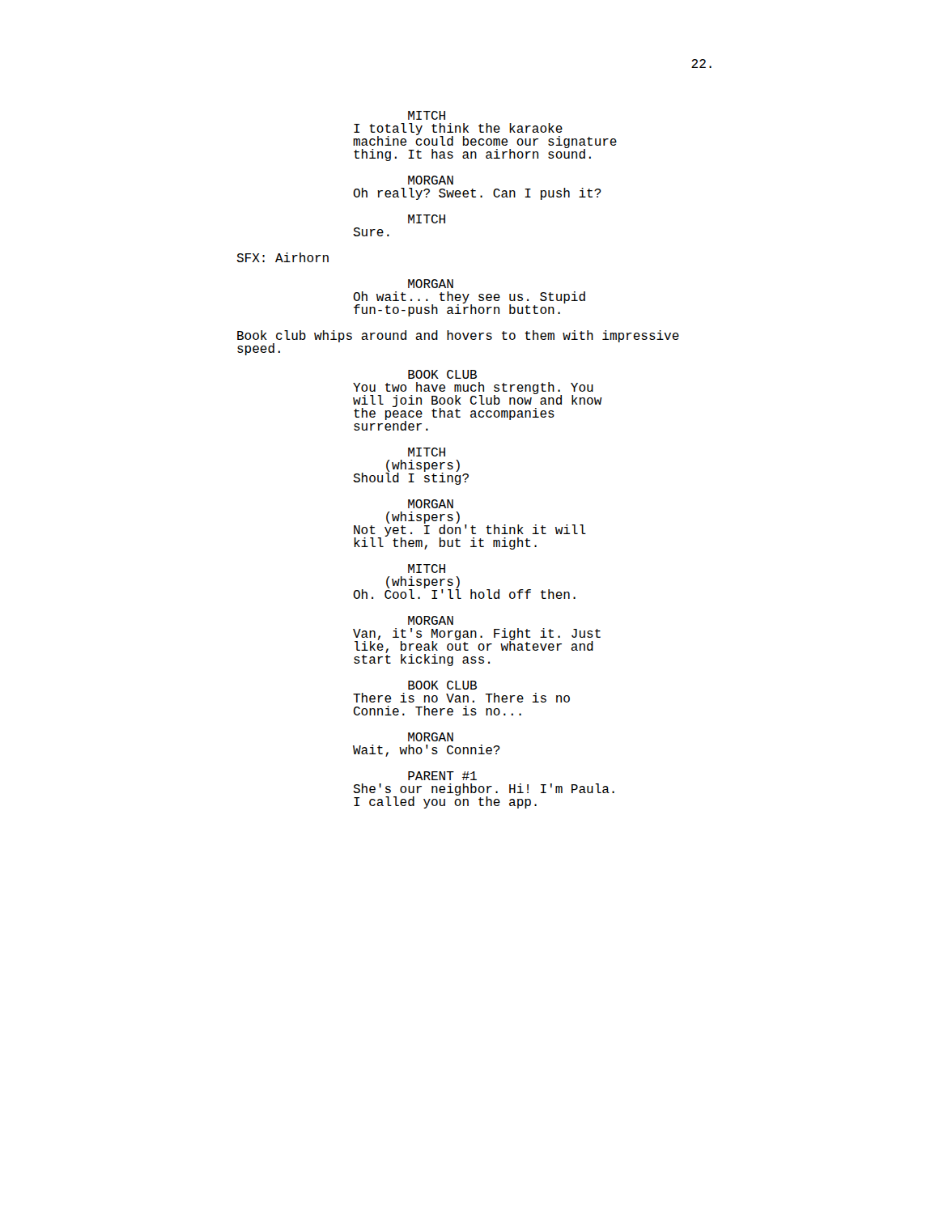22.
MITCH
I totally think the karaoke machine could become our signature thing. It has an airhorn sound.
MORGAN
Oh really? Sweet. Can I push it?
MITCH
Sure.
SFX: Airhorn
MORGAN
Oh wait... they see us. Stupid fun-to-push airhorn button.
Book club whips around and hovers to them with impressive speed.
BOOK CLUB
You two have much strength. You will join Book Club now and know the peace that accompanies surrender.
MITCH
(whispers)
Should I sting?
MORGAN
(whispers)
Not yet. I don't think it will kill them, but it might.
MITCH
(whispers)
Oh. Cool. I'll hold off then.
MORGAN
Van, it's Morgan. Fight it. Just like, break out or whatever and start kicking ass.
BOOK CLUB
There is no Van. There is no Connie. There is no...
MORGAN
Wait, who's Connie?
PARENT #1
She's our neighbor. Hi! I'm Paula. I called you on the app.